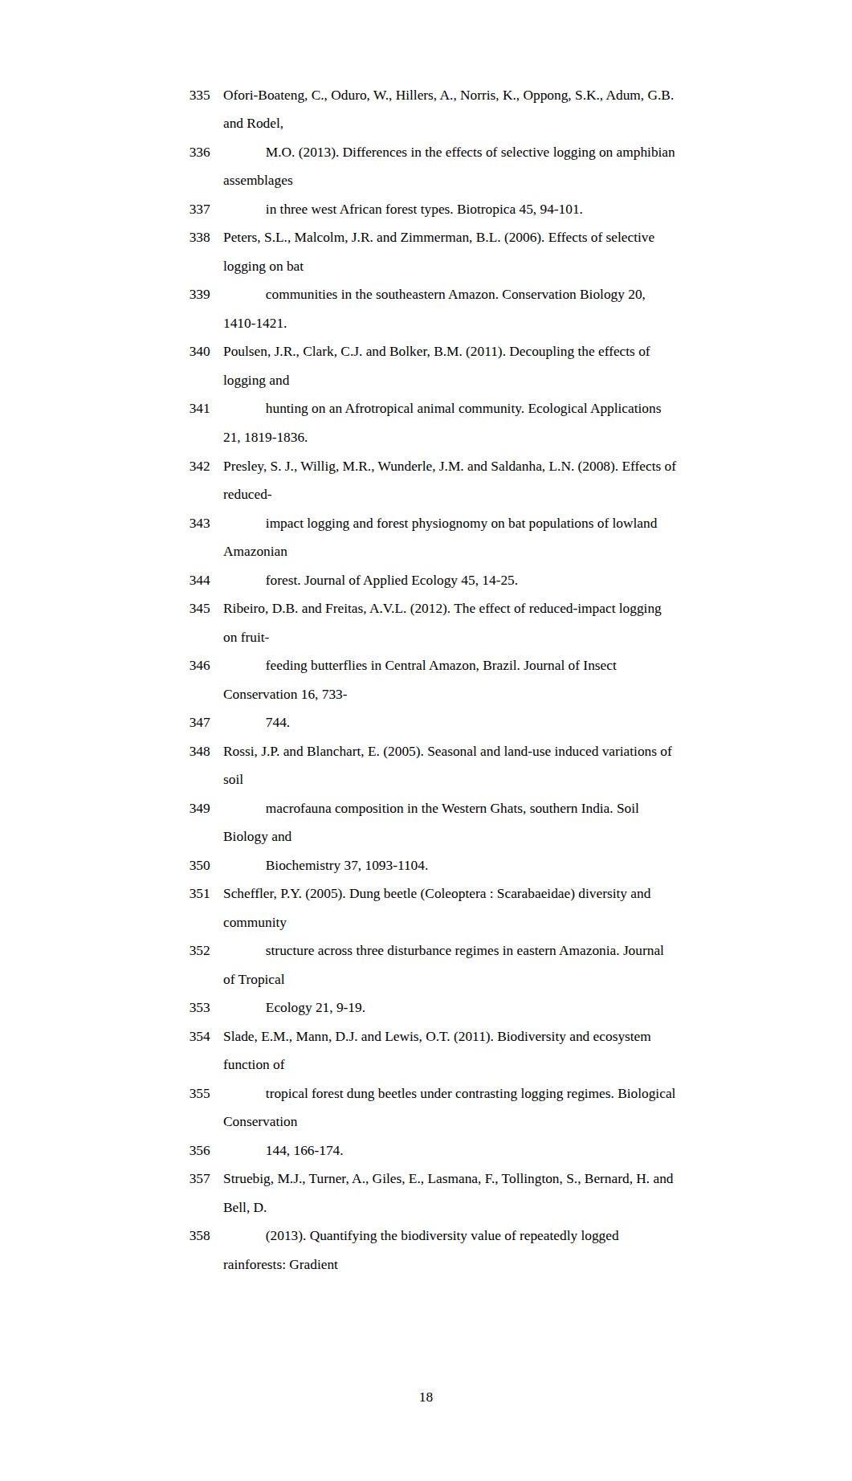335 Ofori-Boateng, C., Oduro, W., Hillers, A., Norris, K., Oppong, S.K., Adum, G.B. and Rodel,
336 M.O. (2013). Differences in the effects of selective logging on amphibian assemblages
337 in three west African forest types. Biotropica 45, 94-101.
338 Peters, S.L., Malcolm, J.R. and Zimmerman, B.L. (2006). Effects of selective logging on bat
339 communities in the southeastern Amazon. Conservation Biology 20, 1410-1421.
340 Poulsen, J.R., Clark, C.J. and Bolker, B.M. (2011). Decoupling the effects of logging and
341 hunting on an Afrotropical animal community. Ecological Applications 21, 1819-1836.
342 Presley, S. J., Willig, M.R., Wunderle, J.M. and Saldanha, L.N. (2008). Effects of reduced-
343 impact logging and forest physiognomy on bat populations of lowland Amazonian
344 forest. Journal of Applied Ecology 45, 14-25.
345 Ribeiro, D.B. and Freitas, A.V.L. (2012). The effect of reduced-impact logging on fruit-
346 feeding butterflies in Central Amazon, Brazil. Journal of Insect Conservation 16, 733-
347 744.
348 Rossi, J.P. and Blanchart, E. (2005). Seasonal and land-use induced variations of soil
349 macrofauna composition in the Western Ghats, southern India. Soil Biology and
350 Biochemistry 37, 1093-1104.
351 Scheffler, P.Y. (2005). Dung beetle (Coleoptera : Scarabaeidae) diversity and community
352 structure across three disturbance regimes in eastern Amazonia. Journal of Tropical
353 Ecology 21, 9-19.
354 Slade, E.M., Mann, D.J. and Lewis, O.T. (2011). Biodiversity and ecosystem function of
355 tropical forest dung beetles under contrasting logging regimes. Biological Conservation
356 144, 166-174.
357 Struebig, M.J., Turner, A., Giles, E., Lasmana, F., Tollington, S., Bernard, H. and Bell, D.
358 (2013). Quantifying the biodiversity value of repeatedly logged rainforests: Gradient
18